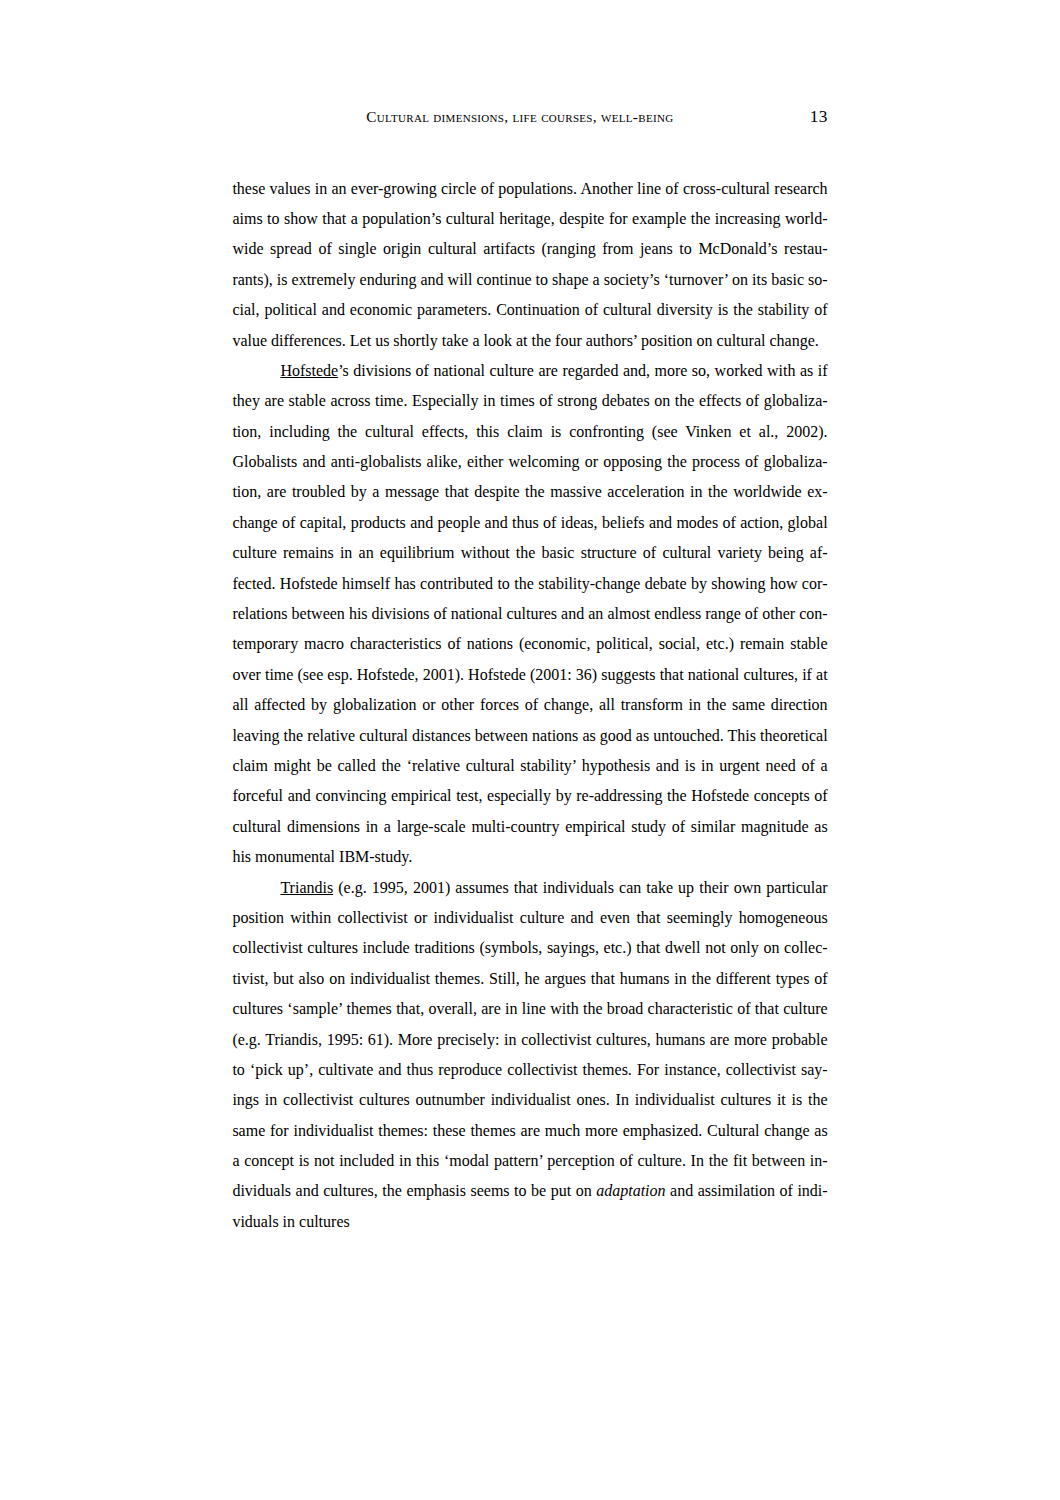Cultural dimensions, life courses, well-being 13
these values in an ever-growing circle of populations. Another line of cross-cultural research aims to show that a population’s cultural heritage, despite for example the increasing worldwide spread of single origin cultural artifacts (ranging from jeans to McDonald’s restaurants), is extremely enduring and will continue to shape a society’s ‘turnover’ on its basic social, political and economic parameters. Continuation of cultural diversity is the stability of value differences. Let us shortly take a look at the four authors’ position on cultural change.
Hofstede’s divisions of national culture are regarded and, more so, worked with as if they are stable across time. Especially in times of strong debates on the effects of globalization, including the cultural effects, this claim is confronting (see Vinken et al., 2002). Globalists and anti-globalists alike, either welcoming or opposing the process of globalization, are troubled by a message that despite the massive acceleration in the worldwide exchange of capital, products and people and thus of ideas, beliefs and modes of action, global culture remains in an equilibrium without the basic structure of cultural variety being affected. Hofstede himself has contributed to the stability-change debate by showing how correlations between his divisions of national cultures and an almost endless range of other contemporary macro characteristics of nations (economic, political, social, etc.) remain stable over time (see esp. Hofstede, 2001). Hofstede (2001: 36) suggests that national cultures, if at all affected by globalization or other forces of change, all transform in the same direction leaving the relative cultural distances between nations as good as untouched. This theoretical claim might be called the ‘relative cultural stability’ hypothesis and is in urgent need of a forceful and convincing empirical test, especially by re-addressing the Hofstede concepts of cultural dimensions in a large-scale multi-country empirical study of similar magnitude as his monumental IBM-study.
Triandis (e.g. 1995, 2001) assumes that individuals can take up their own particular position within collectivist or individualist culture and even that seemingly homogeneous collectivist cultures include traditions (symbols, sayings, etc.) that dwell not only on collectivist, but also on individualist themes. Still, he argues that humans in the different types of cultures ‘sample’ themes that, overall, are in line with the broad characteristic of that culture (e.g. Triandis, 1995: 61). More precisely: in collectivist cultures, humans are more probable to ‘pick up’, cultivate and thus reproduce collectivist themes. For instance, collectivist sayings in collectivist cultures outnumber individualist ones. In individualist cultures it is the same for individualist themes: these themes are much more emphasized. Cultural change as a concept is not included in this ‘modal pattern’ perception of culture. In the fit between individuals and cultures, the emphasis seems to be put on adaptation and assimilation of individuals in cultures